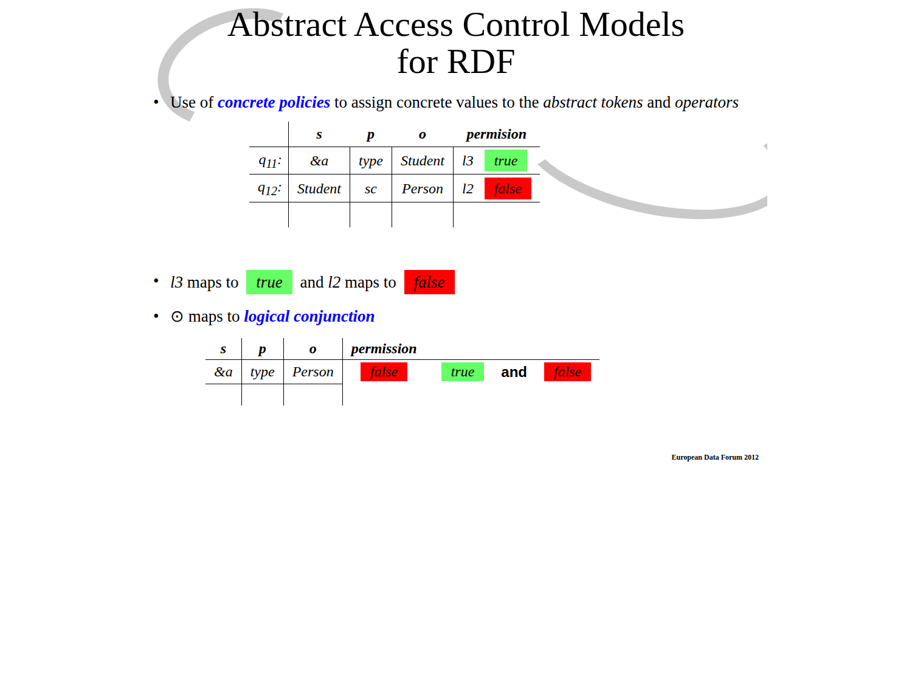Abstract Access Control Models
for RDF
Use of concrete policies to assign concrete values to the abstract tokens and operators
| | s | p | o | permision |
| --- | --- | --- | --- | --- |
| q 11 : | &a | type | Student | l3 true |
| q 12 : | Student | sc | Person | l2 false |
l3 maps to true and l2 maps to false
⊙ maps to logical conjunction
| s | p | o | permission | | | |
| --- | --- | --- | --- | --- | --- | --- |
| &a | type | Person | false | true | and | false |
European Data Forum 2012